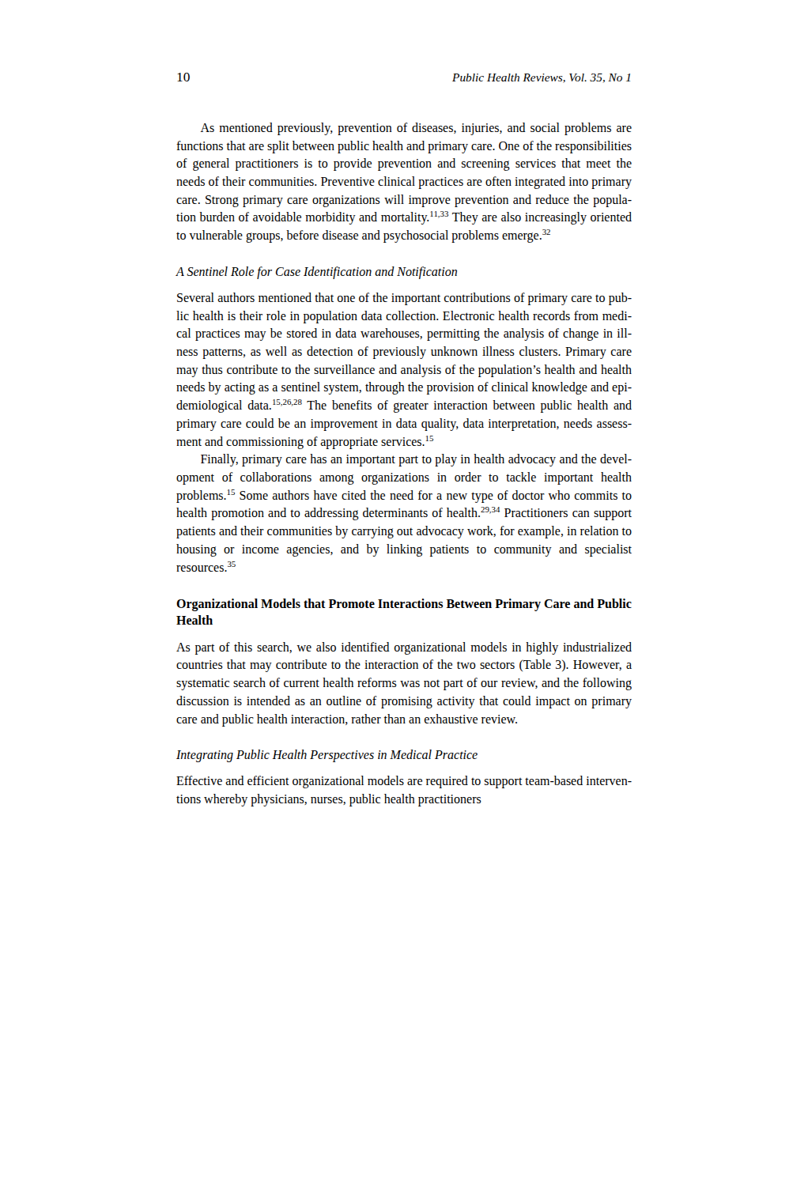10 Public Health Reviews, Vol. 35, No 1
As mentioned previously, prevention of diseases, injuries, and social problems are functions that are split between public health and primary care. One of the responsibilities of general practitioners is to provide prevention and screening services that meet the needs of their communities. Preventive clinical practices are often integrated into primary care. Strong primary care organizations will improve prevention and reduce the population burden of avoidable morbidity and mortality.11,33 They are also increasingly oriented to vulnerable groups, before disease and psychosocial problems emerge.32
A Sentinel Role for Case Identification and Notification
Several authors mentioned that one of the important contributions of primary care to public health is their role in population data collection. Electronic health records from medical practices may be stored in data warehouses, permitting the analysis of change in illness patterns, as well as detection of previously unknown illness clusters. Primary care may thus contribute to the surveillance and analysis of the population’s health and health needs by acting as a sentinel system, through the provision of clinical knowledge and epidemiological data.15,26,28 The benefits of greater interaction between public health and primary care could be an improvement in data quality, data interpretation, needs assessment and commissioning of appropriate services.15
Finally, primary care has an important part to play in health advocacy and the development of collaborations among organizations in order to tackle important health problems.15 Some authors have cited the need for a new type of doctor who commits to health promotion and to addressing determinants of health.29,34 Practitioners can support patients and their communities by carrying out advocacy work, for example, in relation to housing or income agencies, and by linking patients to community and specialist resources.35
Organizational Models that Promote Interactions Between Primary Care and Public Health
As part of this search, we also identified organizational models in highly industrialized countries that may contribute to the interaction of the two sectors (Table 3). However, a systematic search of current health reforms was not part of our review, and the following discussion is intended as an outline of promising activity that could impact on primary care and public health interaction, rather than an exhaustive review.
Integrating Public Health Perspectives in Medical Practice
Effective and efficient organizational models are required to support team-based interventions whereby physicians, nurses, public health practitioners